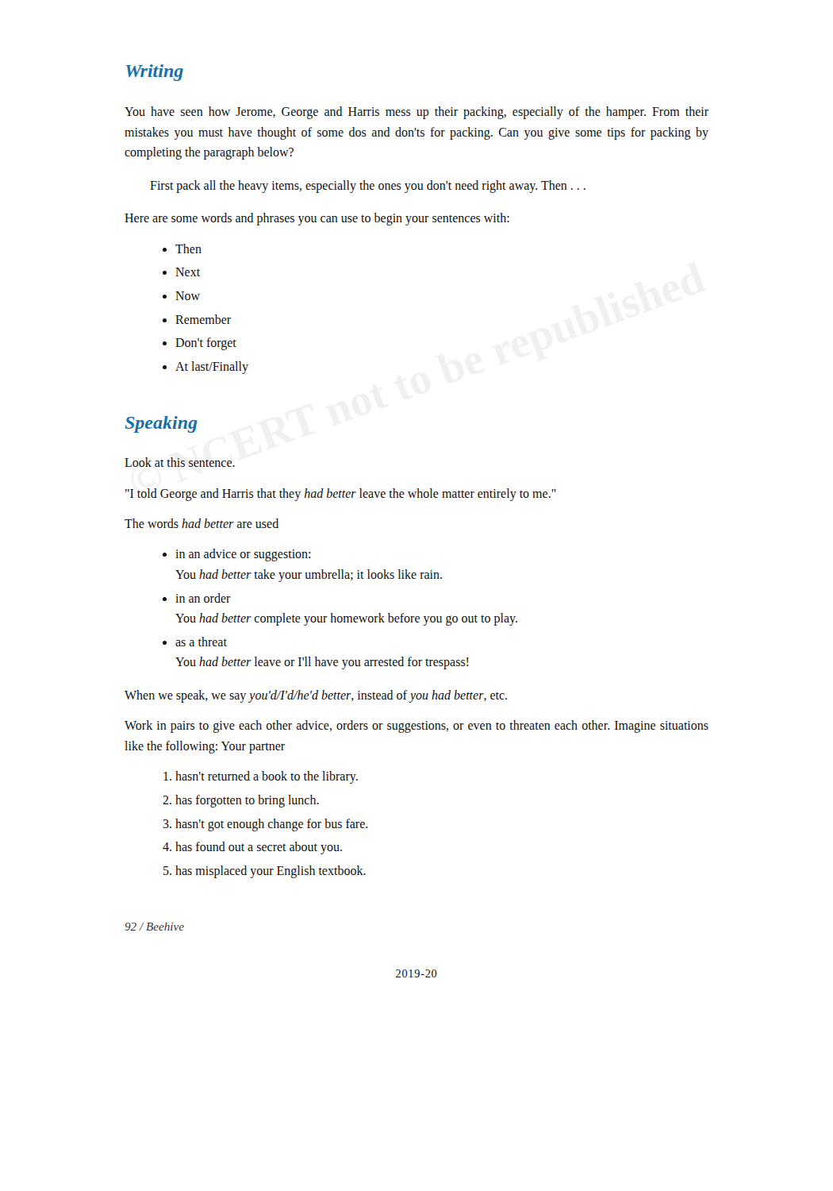© NCERT not to be republished
Writing
You have seen how Jerome, George and Harris mess up their packing, especially of the hamper. From their mistakes you must have thought of some dos and don'ts for packing. Can you give some tips for packing by completing the paragraph below?
First pack all the heavy items, especially the ones you don't need right away. Then . . .
Here are some words and phrases you can use to begin your sentences with:
Then
Next
Now
Remember
Don't forget
At last/Finally
Speaking
Look at this sentence.
"I told George and Harris that they had better leave the whole matter entirely to me."
The words had better are used
in an advice or suggestion:
You had better take your umbrella; it looks like rain.
in an order
You had better complete your homework before you go out to play.
as a threat
You had better leave or I'll have you arrested for trespass!
When we speak, we say you'd/I'd/he'd better, instead of you had better, etc.
Work in pairs to give each other advice, orders or suggestions, or even to threaten each other. Imagine situations like the following: Your partner
hasn't returned a book to the library.
has forgotten to bring lunch.
hasn't got enough change for bus fare.
has found out a secret about you.
has misplaced your English textbook.
92 / Beehive
2019-20